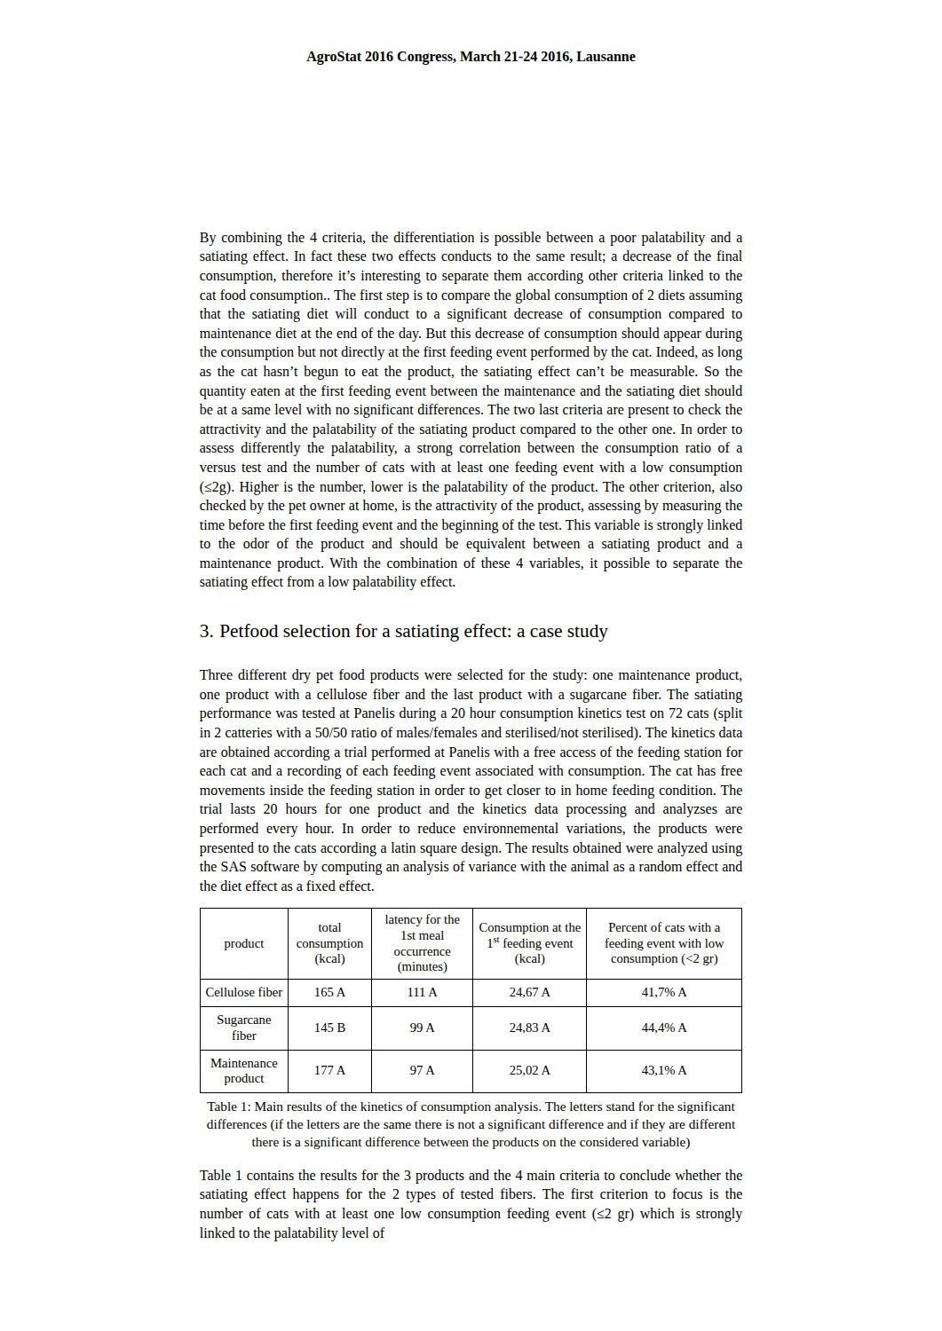AgroStat 2016 Congress, March 21-24 2016, Lausanne
By combining the 4 criteria, the differentiation is possible between a poor palatability and a satiating effect. In fact these two effects conducts to the same result; a decrease of the final consumption, therefore it’s interesting to separate them according other criteria linked to the cat food consumption.. The first step is to compare the global consumption of 2 diets assuming that the satiating diet will conduct to a significant decrease of consumption compared to maintenance diet at the end of the day. But this decrease of consumption should appear during the consumption but not directly at the first feeding event performed by the cat. Indeed, as long as the cat hasn’t begun to eat the product, the satiating effect can’t be measurable. So the quantity eaten at the first feeding event between the maintenance and the satiating diet should be at a same level with no significant differences. The two last criteria are present to check the attractivity and the palatability of the satiating product compared to the other one. In order to assess differently the palatability, a strong correlation between the consumption ratio of a versus test and the number of cats with at least one feeding event with a low consumption (≤2g). Higher is the number, lower is the palatability of the product. The other criterion, also checked by the pet owner at home, is the attractivity of the product, assessing by measuring the time before the first feeding event and the beginning of the test. This variable is strongly linked to the odor of the product and should be equivalent between a satiating product and a maintenance product. With the combination of these 4 variables, it possible to separate the satiating effect from a low palatability effect.
3. Petfood selection for a satiating effect: a case study
Three different dry pet food products were selected for the study: one maintenance product, one product with a cellulose fiber and the last product with a sugarcane fiber. The satiating performance was tested at Panelis during a 20 hour consumption kinetics test on 72 cats (split in 2 catteries with a 50/50 ratio of males/females and sterilised/not sterilised). The kinetics data are obtained according a trial performed at Panelis with a free access of the feeding station for each cat and a recording of each feeding event associated with consumption. The cat has free movements inside the feeding station in order to get closer to in home feeding condition. The trial lasts 20 hours for one product and the kinetics data processing and analyzses are performed every hour. In order to reduce environnemental variations, the products were presented to the cats according a latin square design. The results obtained were analyzed using the SAS software by computing an analysis of variance with the animal as a random effect and the diet effect as a fixed effect.
| product | total consumption (kcal) | latency for the 1st meal occurrence (minutes) | Consumption at the 1 st feeding event (kcal) | Percent of cats with a feeding event with low consumption (<2 gr) |
| Cellulose fiber | 165 A | 111 A | 24,67 A | 41,7% A |
| Sugarcane fiber | 145 B | 99 A | 24,83 A | 44,4% A |
| Maintenance product | 177 A | 97 A | 25,02 A | 43,1% A |
Table 1: Main results of the kinetics of consumption analysis. The letters stand for the significant differences (if the letters are the same there is not a significant difference and if they are different there is a significant difference between the products on the considered variable)
Table 1 contains the results for the 3 products and the 4 main criteria to conclude whether the satiating effect happens for the 2 types of tested fibers. The first criterion to focus is the number of cats with at least one low consumption feeding event (≤2 gr) which is strongly linked to the palatability level of